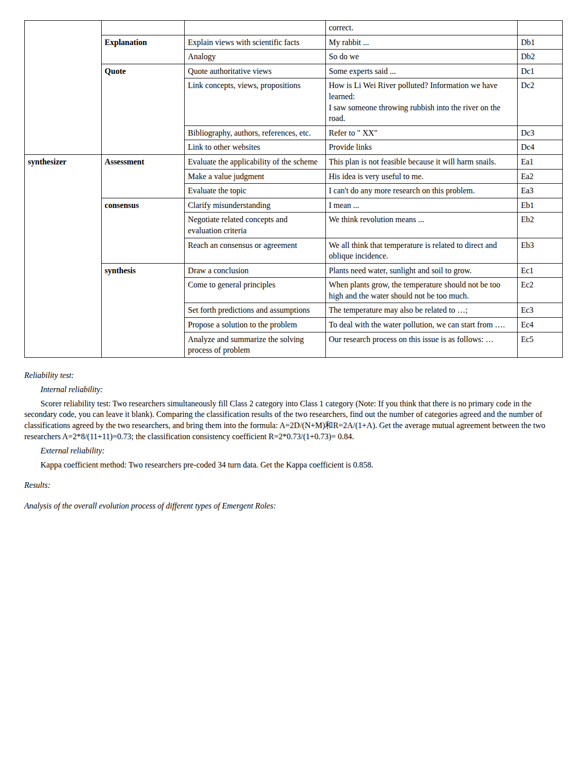| | | | correct. | |
| Explanation | Explain views with scientific facts | My rabbit ... | Db1 |
| Analogy | So do we | Db2 |
| Quote | Quote authoritative views | Some experts said ... | Dc1 |
| Link concepts, views, propositions | How is Li Wei River polluted? Information we have learned: I saw someone throwing rubbish into the river on the road. | Dc2 |
| Bibliography, authors, references, etc. | Refer to " XX" | Dc3 |
| Link to other websites | Provide links | Dc4 |
| synthesizer | Assessment | Evaluate the applicability of the scheme | This plan is not feasible because it will harm snails. | Ea1 |
| Make a value judgment | His idea is very useful to me. | Ea2 |
| Evaluate the topic | I can't do any more research on this problem. | Ea3 |
| consensus | Clarify misunderstanding | I mean ... | Eb1 |
| Negotiate related concepts and evaluation criteria | We think revolution means ... | Eb2 |
| Reach an consensus or agreement | We all think that temperature is related to direct and oblique incidence. | Eb3 |
| synthesis | Draw a conclusion | Plants need water, sunlight and soil to grow. | Ec1 |
| Come to general principles | When plants grow, the temperature should not be too high and the water should not be too much. | Ec2 |
| Set forth predictions and assumptions | The temperature may also be related to …; | Ec3 |
| Propose a solution to the problem | To deal with the water pollution, we can start from …. | Ec4 |
| Analyze and summarize the solving process of problem | Our research process on this issue is as follows: … | Ec5 |
Reliability test:
Internal reliability:
Scorer reliability test: Two researchers simultaneously fill Class 2 category into Class 1 category (Note: If you think that there is no primary code in the secondary code, you can leave it blank). Comparing the classification results of the two researchers, find out the number of categories agreed and the number of classifications agreed by the two researchers, and bring them into the formula: A=2D/(N+M)和R=2A/(1+A). Get the average mutual agreement between the two researchers A=2*8/(11+11)=0.73; the classification consistency coefficient R=2*0.73/(1+0.73)= 0.84.
External reliability:
Kappa coefficient method: Two researchers pre-coded 34 turn data. Get the Kappa coefficient is 0.858.
Results:
Analysis of the overall evolution process of different types of Emergent Roles: